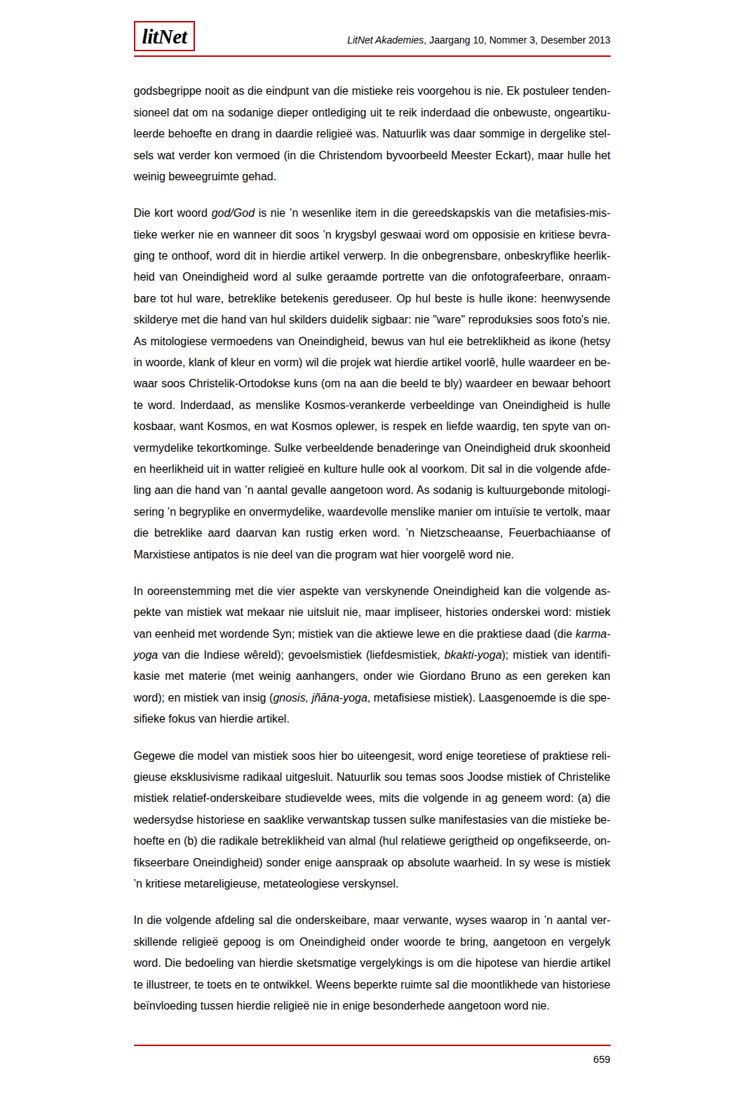lit Net
LitNet Akademies, Jaargang 10, Nommer 3, Desember 2013
godsbegrippe nooit as die eindpunt van die mistieke reis voorgehou is nie. Ek postuleer tendensioneel dat om na sodanige dieper ontlediging uit te reik inderdaad die onbewuste, ongeartikuleerde behoefte en drang in daardie religieë was. Natuurlik was daar sommige in dergelike stelsels wat verder kon vermoed (in die Christendom byvoorbeeld Meester Eckart), maar hulle het weinig beweegruimte gehad.
Die kort woord god/God is nie ’n wesenlike item in die gereedskapskis van die metafisies-mistieke werker nie en wanneer dit soos ’n krygsbyl geswaai word om opposisie en kritiese bevraging te onthoof, word dit in hierdie artikel verwerp. In die onbegrensbare, onbeskryflike heerlikheid van Oneindigheid word al sulke geraamde portrette van die onfotografeerbare, onraambare tot hul ware, betreklike betekenis gereduseer. Op hul beste is hulle ikone: heenwysende skilderye met die hand van hul skilders duidelik sigbaar: nie "ware" reproduksies soos foto's nie. As mitologiese vermoedens van Oneindigheid, bewus van hul eie betreklikheid as ikone (hetsy in woorde, klank of kleur en vorm) wil die projek wat hierdie artikel voorlê, hulle waardeer en bewaar soos Christelik-Ortodokse kuns (om na aan die beeld te bly) waardeer en bewaar behoort te word. Inderdaad, as menslike Kosmos-verankerde verbeeldinge van Oneindigheid is hulle kosbaar, want Kosmos, en wat Kosmos oplewer, is respek en liefde waardig, ten spyte van onvermydelike tekortkominge. Sulke verbeeldende benaderinge van Oneindigheid druk skoonheid en heerlikheid uit in watter religieë en kulture hulle ook al voorkom. Dit sal in die volgende afdeling aan die hand van ’n aantal gevalle aangetoon word. As sodanig is kultuurgebonde mitologisering ’n begryplike en onvermydelike, waardevolle menslike manier om intuïsie te vertolk, maar die betreklike aard daarvan kan rustig erken word. ’n Nietzscheaanse, Feuerbachiaanse of Marxistiese antipatos is nie deel van die program wat hier voorgelê word nie.
In ooreenstemming met die vier aspekte van verskynende Oneindigheid kan die volgende aspekte van mistiek wat mekaar nie uitsluit nie, maar impliseer, histories onderskei word: mistiek van eenheid met wordende Syn; mistiek van die aktiewe lewe en die praktiese daad (die karma-yoga van die Indiese wêreld); gevoelsmistiek (liefdesmistiek, bkakti-yoga); mistiek van identifikasie met materie (met weinig aanhangers, onder wie Giordano Bruno as een gereken kan word); en mistiek van insig (gnosis, jñāna-yoga, metafisiese mistiek). Laasgenoemde is die spesifieke fokus van hierdie artikel.
Gegewe die model van mistiek soos hier bo uiteengesit, word enige teoretiese of praktiese religieuse eksklusivisme radikaal uitgesluit. Natuurlik sou temas soos Joodse mistiek of Christelike mistiek relatief-onderskeibare studievelde wees, mits die volgende in ag geneem word: (a) die wedersydse historiese en saaklike verwantskap tussen sulke manifestasies van die mistieke behoefte en (b) die radikale betreklikheid van almal (hul relatiewe gerigtheid op ongefikseerde, onfikseerbare Oneindigheid) sonder enige aanspraak op absolute waarheid. In sy wese is mistiek ’n kritiese metareligieuse, metateologiese verskynsel.
In die volgende afdeling sal die onderskeibare, maar verwante, wyses waarop in ’n aantal verskillende religieë gepoog is om Oneindigheid onder woorde te bring, aangetoon en vergelyk word. Die bedoeling van hierdie sketsmatige vergelykings is om die hipotese van hierdie artikel te illustreer, te toets en te ontwikkel. Weens beperkte ruimte sal die moontlikhede van historiese beïnvloeding tussen hierdie religieë nie in enige besonderhede aangetoon word nie.
Bladsy 659